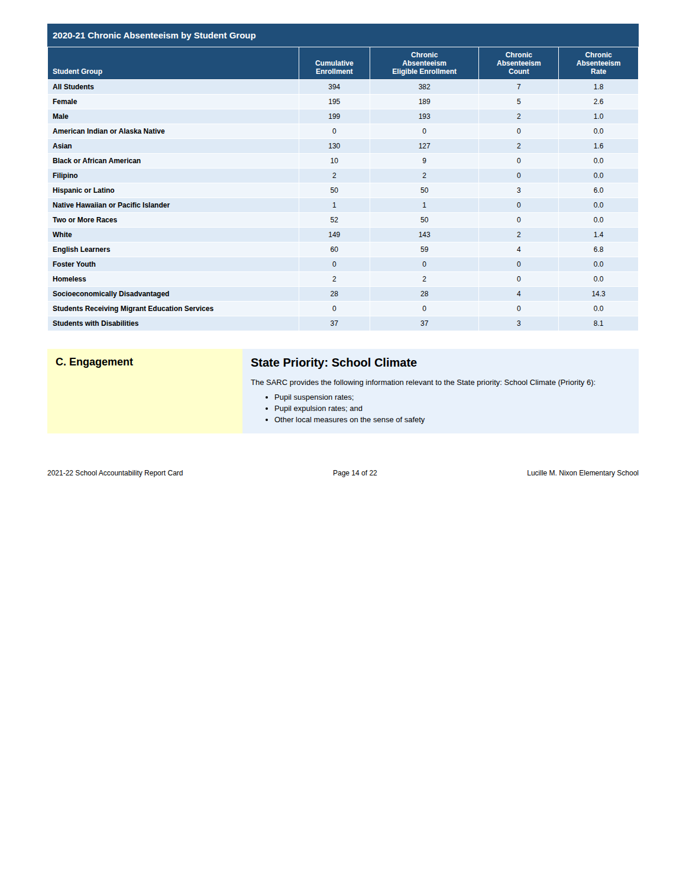2020-21 Chronic Absenteeism by Student Group
| Student Group | Cumulative Enrollment | Chronic Absenteeism Eligible Enrollment | Chronic Absenteeism Count | Chronic Absenteeism Rate |
| --- | --- | --- | --- | --- |
| All Students | 394 | 382 | 7 | 1.8 |
| Female | 195 | 189 | 5 | 2.6 |
| Male | 199 | 193 | 2 | 1.0 |
| American Indian or Alaska Native | 0 | 0 | 0 | 0.0 |
| Asian | 130 | 127 | 2 | 1.6 |
| Black or African American | 10 | 9 | 0 | 0.0 |
| Filipino | 2 | 2 | 0 | 0.0 |
| Hispanic or Latino | 50 | 50 | 3 | 6.0 |
| Native Hawaiian or Pacific Islander | 1 | 1 | 0 | 0.0 |
| Two or More Races | 52 | 50 | 0 | 0.0 |
| White | 149 | 143 | 2 | 1.4 |
| English Learners | 60 | 59 | 4 | 6.8 |
| Foster Youth | 0 | 0 | 0 | 0.0 |
| Homeless | 2 | 2 | 0 | 0.0 |
| Socioeconomically Disadvantaged | 28 | 28 | 4 | 14.3 |
| Students Receiving Migrant Education Services | 0 | 0 | 0 | 0.0 |
| Students with Disabilities | 37 | 37 | 3 | 8.1 |
C. Engagement
State Priority: School Climate
The SARC provides the following information relevant to the State priority: School Climate (Priority 6):
Pupil suspension rates;
Pupil expulsion rates; and
Other local measures on the sense of safety
2021-22 School Accountability Report Card Page 14 of 22 Lucille M. Nixon Elementary School